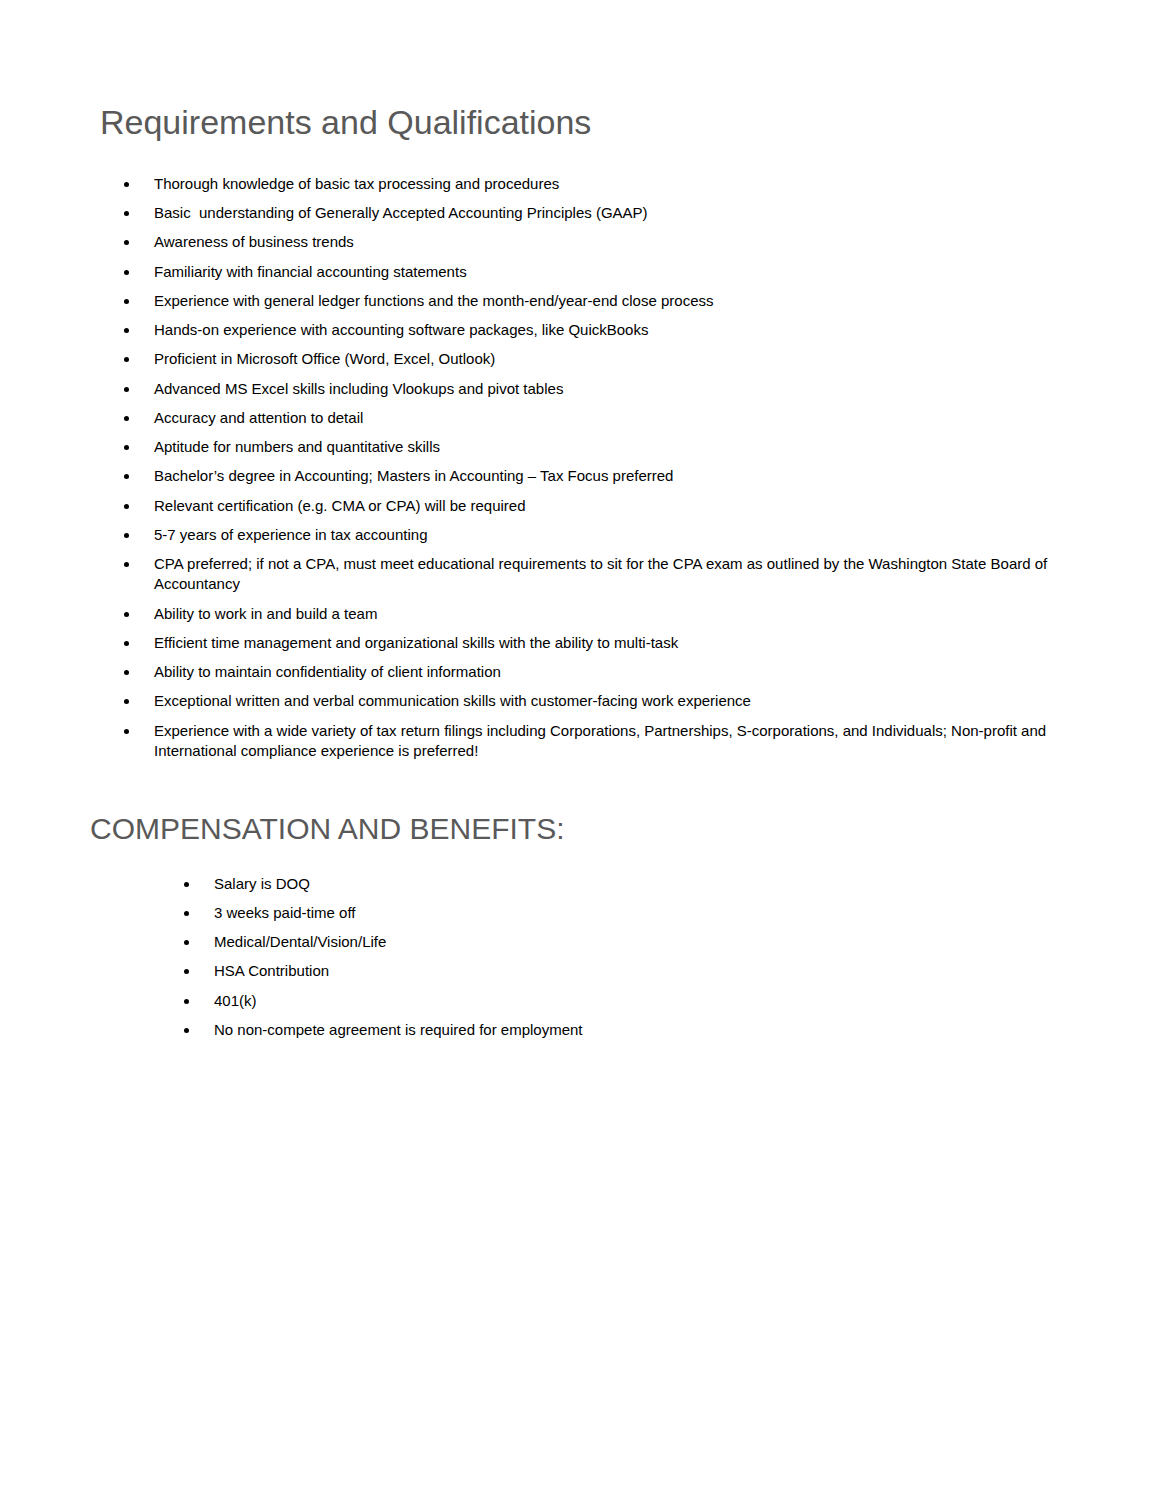Requirements and Qualifications
Thorough knowledge of basic tax processing and procedures
Basic understanding of Generally Accepted Accounting Principles (GAAP)
Awareness of business trends
Familiarity with financial accounting statements
Experience with general ledger functions and the month-end/year-end close process
Hands-on experience with accounting software packages, like QuickBooks
Proficient in Microsoft Office (Word, Excel, Outlook)
Advanced MS Excel skills including Vlookups and pivot tables
Accuracy and attention to detail
Aptitude for numbers and quantitative skills
Bachelor’s degree in Accounting; Masters in Accounting – Tax Focus preferred
Relevant certification (e.g. CMA or CPA) will be required
5-7 years of experience in tax accounting
CPA preferred; if not a CPA, must meet educational requirements to sit for the CPA exam as outlined by the Washington State Board of Accountancy
Ability to work in and build a team
Efficient time management and organizational skills with the ability to multi-task
Ability to maintain confidentiality of client information
Exceptional written and verbal communication skills with customer-facing work experience
Experience with a wide variety of tax return filings including Corporations, Partnerships, S-corporations, and Individuals; Non-profit and International compliance experience is preferred!
COMPENSATION AND BENEFITS:
Salary is DOQ
3 weeks paid-time off
Medical/Dental/Vision/Life
HSA Contribution
401(k)
No non-compete agreement is required for employment